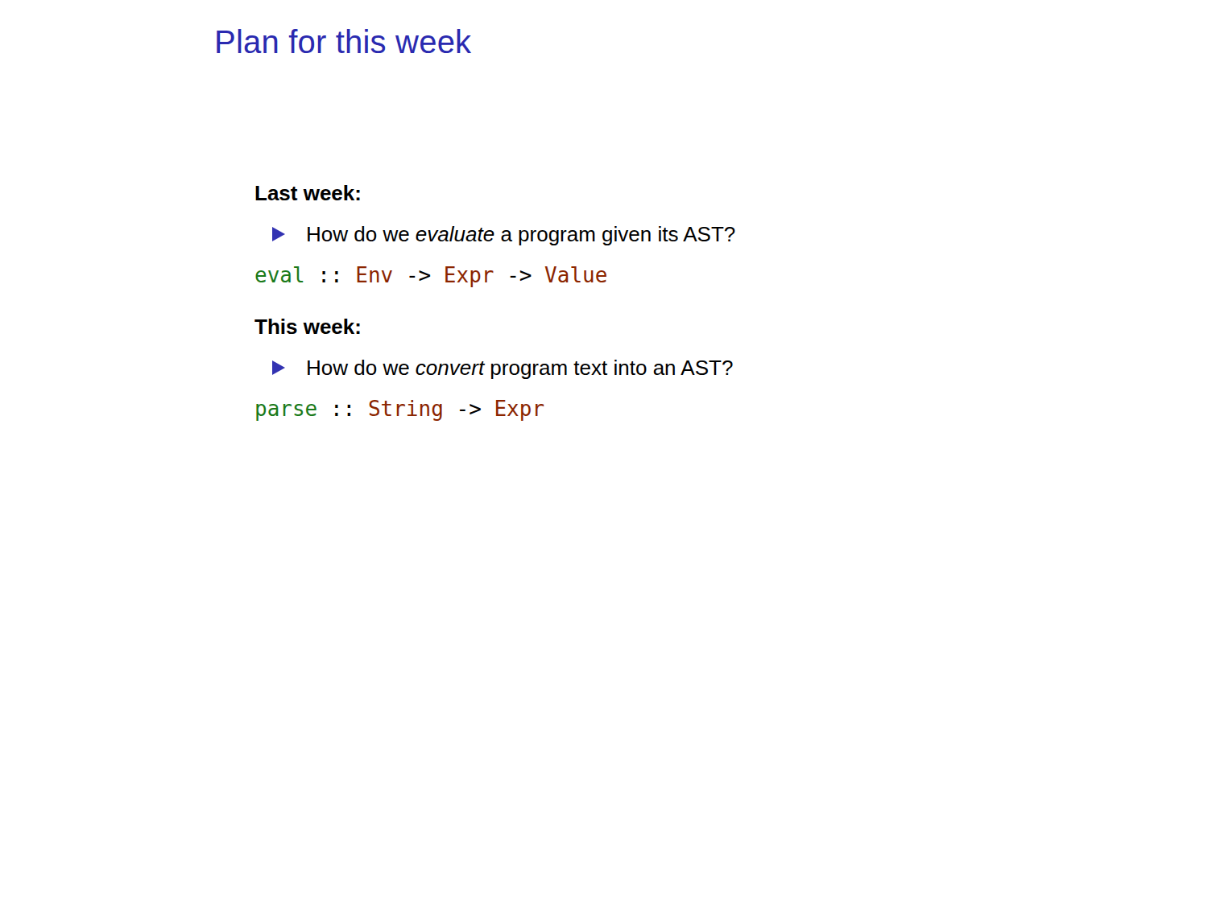Plan for this week
Last week:
How do we evaluate a program given its AST?
eval :: Env -> Expr -> Value
This week:
How do we convert program text into an AST?
parse :: String -> Expr